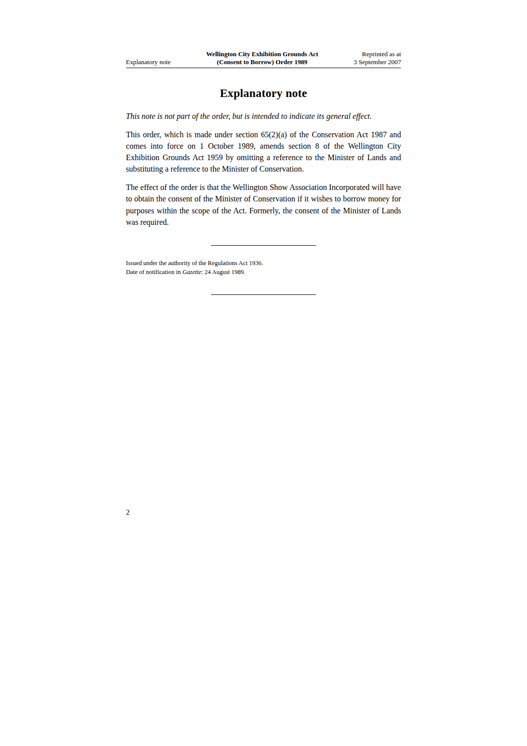Explanatory note
Wellington City Exhibition Grounds Act (Consent to Borrow) Order 1989
Reprinted as at
3 September 2007
Explanatory note
This note is not part of the order, but is intended to indicate its general effect.
This order, which is made under section 65(2)(a) of the Conservation Act 1987 and comes into force on 1 October 1989, amends section 8 of the Wellington City Exhibition Grounds Act 1959 by omitting a reference to the Minister of Lands and substituting a reference to the Minister of Conservation.
The effect of the order is that the Wellington Show Association Incorporated will have to obtain the consent of the Minister of Conservation if it wishes to borrow money for purposes within the scope of the Act. Formerly, the consent of the Minister of Lands was required.
Issued under the authority of the Regulations Act 1936.
Date of notification in Gazette: 24 August 1989.
2